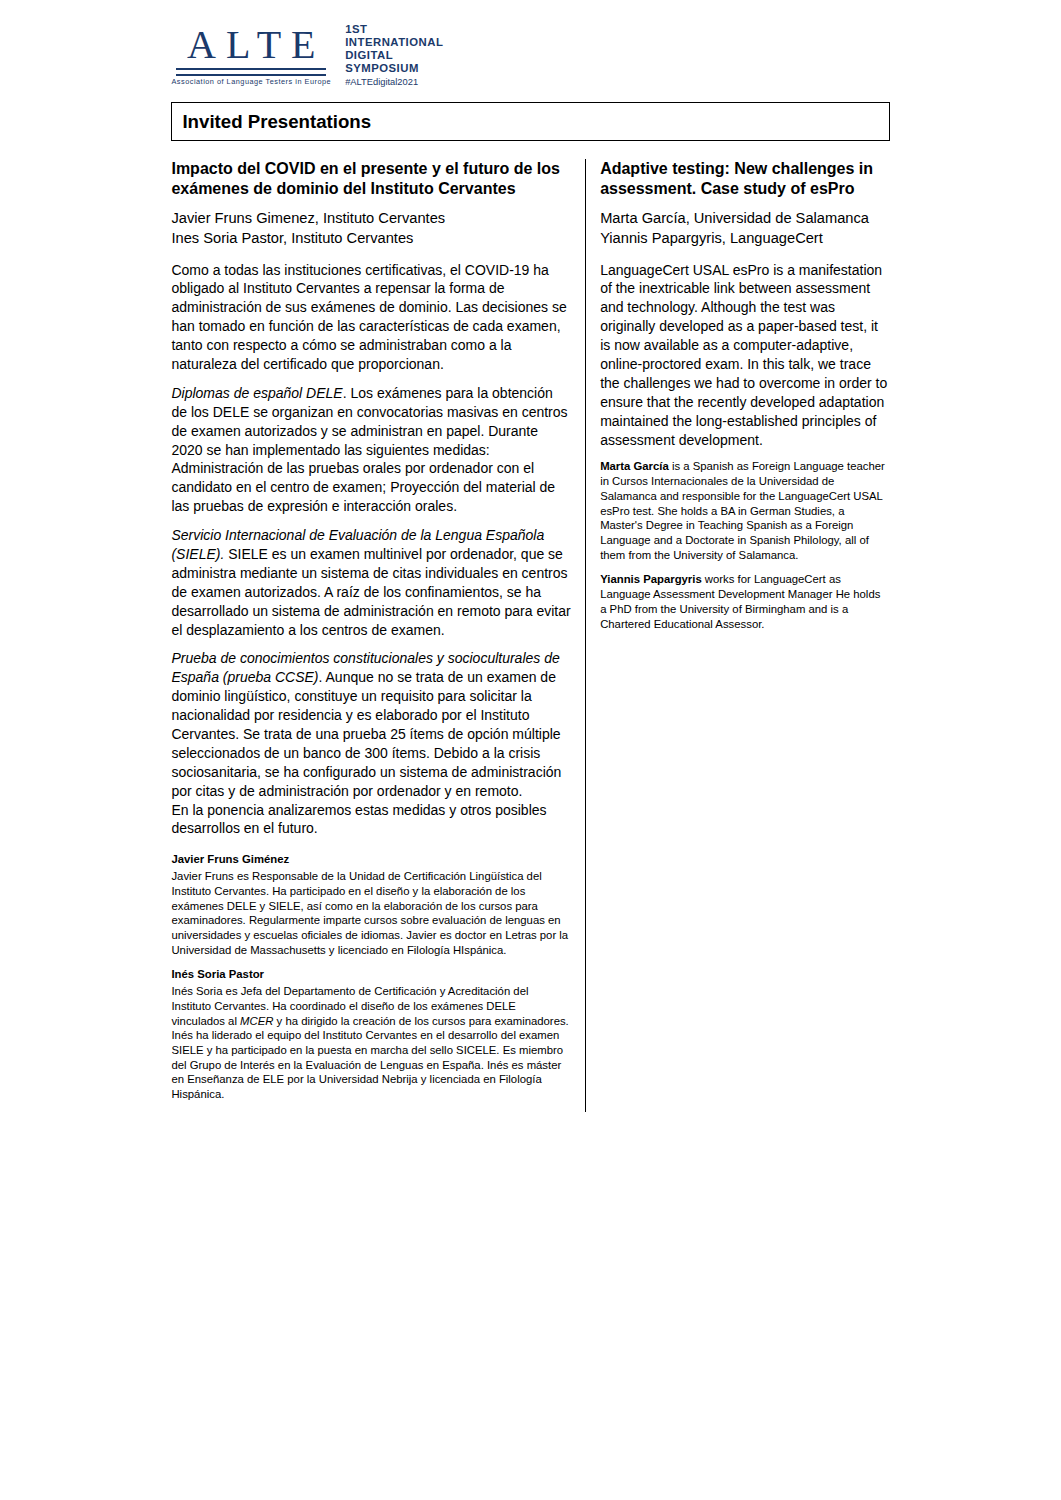ALTE
Association of Language Testers in Europe
1ST
INTERNATIONAL
DIGITAL
SYMPOSIUM
#ALTEdigital2021
Invited Presentations
Impacto del COVID en el presente y el futuro de los exámenes de dominio del Instituto Cervantes
Javier Fruns Gimenez, Instituto Cervantes
Ines Soria Pastor, Instituto Cervantes
Como a todas las instituciones certificativas, el COVID-19 ha obligado al Instituto Cervantes a repensar la forma de administración de sus exámenes de dominio. Las decisiones se han tomado en función de las características de cada examen, tanto con respecto a cómo se administraban como a la naturaleza del certificado que proporcionan.
Diplomas de español DELE. Los exámenes para la obtención de los DELE se organizan en convocatorias masivas en centros de examen autorizados y se administran en papel. Durante 2020 se han implementado las siguientes medidas: Administración de las pruebas orales por ordenador con el candidato en el centro de examen; Proyección del material de las pruebas de expresión e interacción orales.
Servicio Internacional de Evaluación de la Lengua Española (SIELE). SIELE es un examen multinivel por ordenador, que se administra mediante un sistema de citas individuales en centros de examen autorizados. A raíz de los confinamientos, se ha desarrollado un sistema de administración en remoto para evitar el desplazamiento a los centros de examen.
Prueba de conocimientos constitucionales y socioculturales de España (prueba CCSE). Aunque no se trata de un examen de dominio lingüístico, constituye un requisito para solicitar la nacionalidad por residencia y es elaborado por el Instituto Cervantes. Se trata de una prueba 25 ítems de opción múltiple seleccionados de un banco de 300 ítems. Debido a la crisis sociosanitaria, se ha configurado un sistema de administración por citas y de administración por ordenador y en remoto.
En la ponencia analizaremos estas medidas y otros posibles desarrollos en el futuro.
Javier Fruns Giménez
Javier Fruns es Responsable de la Unidad de Certificación Lingüística del Instituto Cervantes. Ha participado en el diseño y la elaboración de los exámenes DELE y SIELE, así como en la elaboración de los cursos para examinadores. Regularmente imparte cursos sobre evaluación de lenguas en universidades y escuelas oficiales de idiomas. Javier es doctor en Letras por la Universidad de Massachusetts y licenciado en Filología HIspánica.
Inés Soria Pastor
Inés Soria es Jefa del Departamento de Certificación y Acreditación del Instituto Cervantes. Ha coordinado el diseño de los exámenes DELE vinculados al MCER y ha dirigido la creación de los cursos para examinadores. Inés ha liderado el equipo del Instituto Cervantes en el desarrollo del examen SIELE y ha participado en la puesta en marcha del sello SICELE. Es miembro del Grupo de Interés en la Evaluación de Lenguas en España. Inés es máster en Enseñanza de ELE por la Universidad Nebrija y licenciada en Filología Hispánica.
Adaptive testing: New challenges in assessment. Case study of esPro
Marta García, Universidad de Salamanca
Yiannis Papargyris, LanguageCert
LanguageCert USAL esPro is a manifestation of the inextricable link between assessment and technology. Although the test was originally developed as a paper-based test, it is now available as a computer-adaptive, online-proctored exam. In this talk, we trace the challenges we had to overcome in order to ensure that the recently developed adaptation maintained the long-established principles of assessment development.
Marta García is a Spanish as Foreign Language teacher in Cursos Internacionales de la Universidad de Salamanca and responsible for the LanguageCert USAL esPro test. She holds a BA in German Studies, a Master's Degree in Teaching Spanish as a Foreign Language and a Doctorate in Spanish Philology, all of them from the University of Salamanca.
Yiannis Papargyris works for LanguageCert as Language Assessment Development Manager He holds a PhD from the University of Birmingham and is a Chartered Educational Assessor.